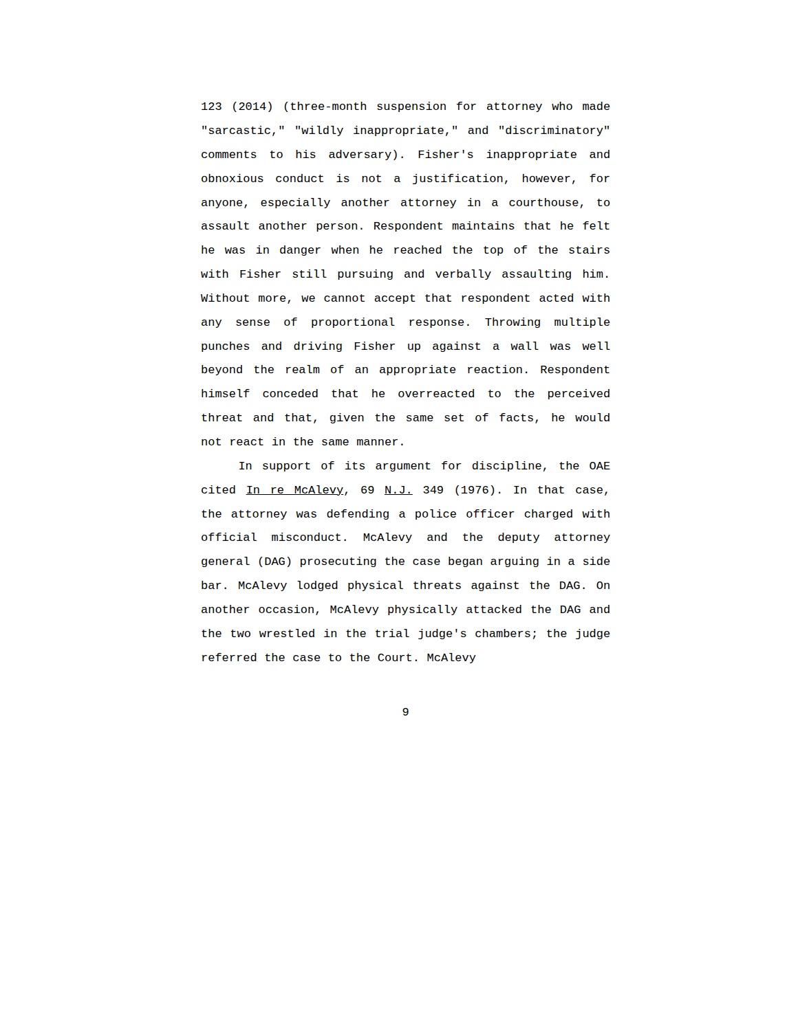123 (2014) (three-month suspension for attorney who made "sarcastic," "wildly inappropriate," and "discriminatory" comments to his adversary). Fisher's inappropriate and obnoxious conduct is not a justification, however, for anyone, especially another attorney in a courthouse, to assault another person. Respondent maintains that he felt he was in danger when he reached the top of the stairs with Fisher still pursuing and verbally assaulting him. Without more, we cannot accept that respondent acted with any sense of proportional response. Throwing multiple punches and driving Fisher up against a wall was well beyond the realm of an appropriate reaction. Respondent himself conceded that he overreacted to the perceived threat and that, given the same set of facts, he would not react in the same manner.
In support of its argument for discipline, the OAE cited In re McAlevy, 69 N.J. 349 (1976). In that case, the attorney was defending a police officer charged with official misconduct. McAlevy and the deputy attorney general (DAG) prosecuting the case began arguing in a side bar. McAlevy lodged physical threats against the DAG. On another occasion, McAlevy physically attacked the DAG and the two wrestled in the trial judge's chambers; the judge referred the case to the Court. McAlevy
9